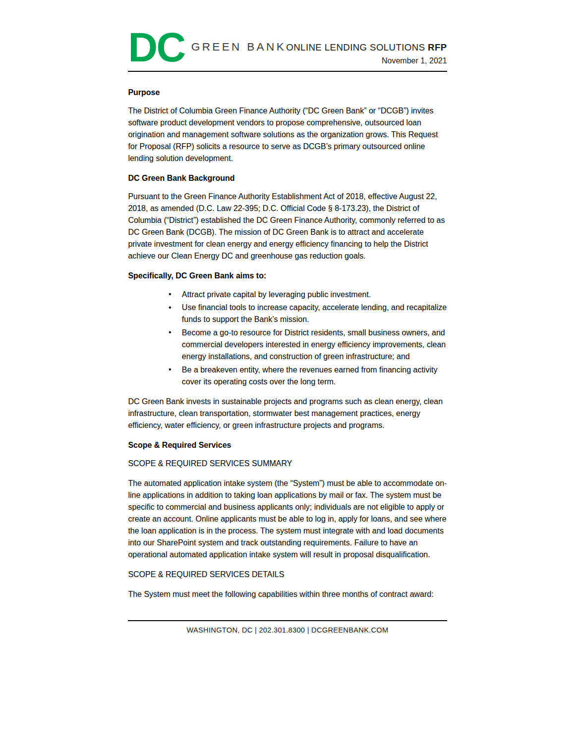DC GREEN BANK
ONLINE LENDING SOLUTIONS RFP
November 1, 2021
Purpose
The District of Columbia Green Finance Authority (“DC Green Bank” or “DCGB”) invites software product development vendors to propose comprehensive, outsourced loan origination and management software solutions as the organization grows. This Request for Proposal (RFP) solicits a resource to serve as DCGB’s primary outsourced online lending solution development.
DC Green Bank Background
Pursuant to the Green Finance Authority Establishment Act of 2018, effective August 22, 2018, as amended (D.C. Law 22-395; D.C. Official Code § 8-173.23), the District of Columbia (“District”) established the DC Green Finance Authority, commonly referred to as DC Green Bank (DCGB). The mission of DC Green Bank is to attract and accelerate private investment for clean energy and energy efficiency financing to help the District achieve our Clean Energy DC and greenhouse gas reduction goals.
Specifically, DC Green Bank aims to:
Attract private capital by leveraging public investment.
Use financial tools to increase capacity, accelerate lending, and recapitalize funds to support the Bank’s mission.
Become a go-to resource for District residents, small business owners, and commercial developers interested in energy efficiency improvements, clean energy installations, and construction of green infrastructure; and
Be a breakeven entity, where the revenues earned from financing activity cover its operating costs over the long term.
DC Green Bank invests in sustainable projects and programs such as clean energy, clean infrastructure, clean transportation, stormwater best management practices, energy efficiency, water efficiency, or green infrastructure projects and programs.
Scope & Required Services
SCOPE & REQUIRED SERVICES SUMMARY
The automated application intake system (the “System”) must be able to accommodate on-line applications in addition to taking loan applications by mail or fax. The system must be specific to commercial and business applicants only; individuals are not eligible to apply or create an account. Online applicants must be able to log in, apply for loans, and see where the loan application is in the process. The system must integrate with and load documents into our SharePoint system and track outstanding requirements. Failure to have an operational automated application intake system will result in proposal disqualification.
SCOPE & REQUIRED SERVICES DETAILS
The System must meet the following capabilities within three months of contract award:
WASHINGTON, DC | 202.301.8300 | DCGREENBANK.COM